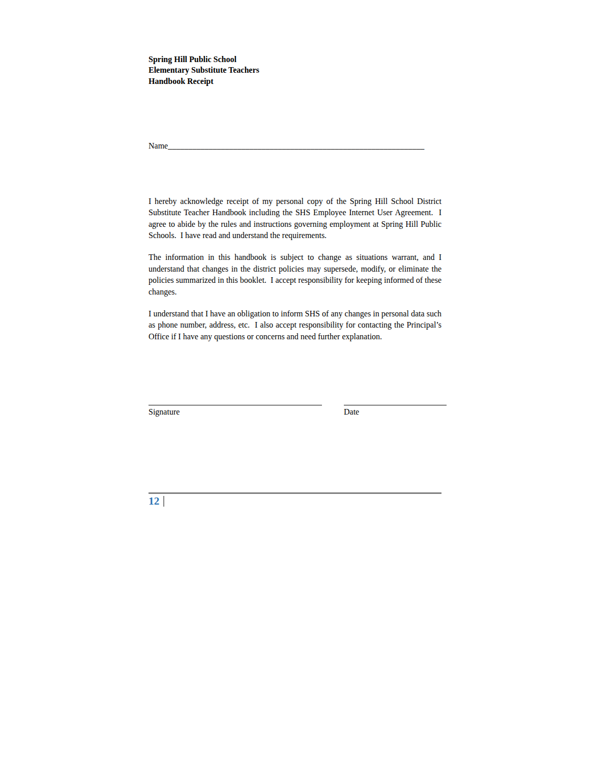Spring Hill Public School
Elementary Substitute Teachers
Handbook Receipt
Name_______________________________________________________________
I hereby acknowledge receipt of my personal copy of the Spring Hill School District Substitute Teacher Handbook including the SHS Employee Internet User Agreement. I agree to abide by the rules and instructions governing employment at Spring Hill Public Schools. I have read and understand the requirements.
The information in this handbook is subject to change as situations warrant, and I understand that changes in the district policies may supersede, modify, or eliminate the policies summarized in this booklet. I accept responsibility for keeping informed of these changes.
I understand that I have an obligation to inform SHS of any changes in personal data such as phone number, address, etc. I also accept responsibility for contacting the Principal’s Office if I have any questions or concerns and need further explanation.
Signature
Date
12